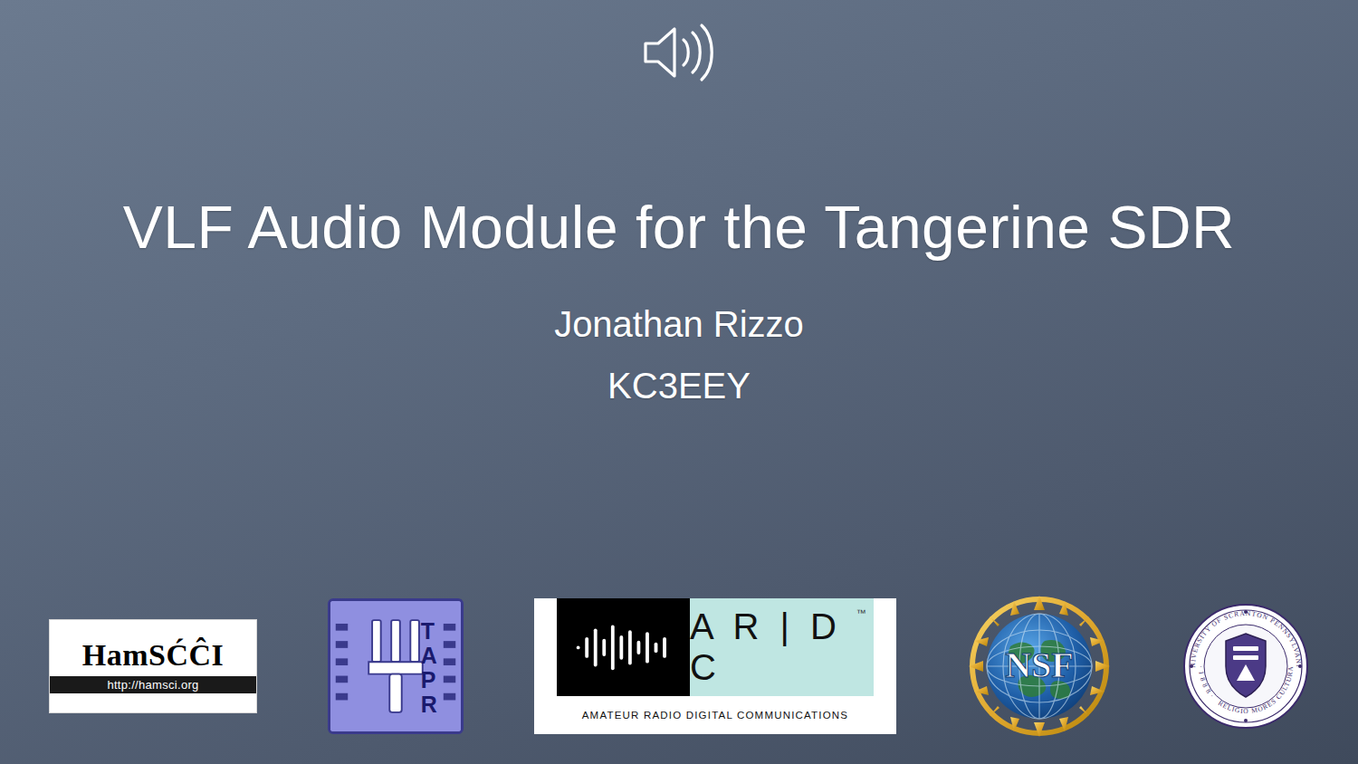VLF Audio Module for the Tangerine SDR
Jonathan Rizzo KC3EEY
HamSĆĈI
http://hamsci.org
T A P R
™ A R | D C
AMATEUR RADIO DIGITAL COMMUNICATIONS
NSF
UNIVERSITY OF SCRANTON PENNSYLVANIA · 1 8 8 8 · RELIGIO MORES CULTURA